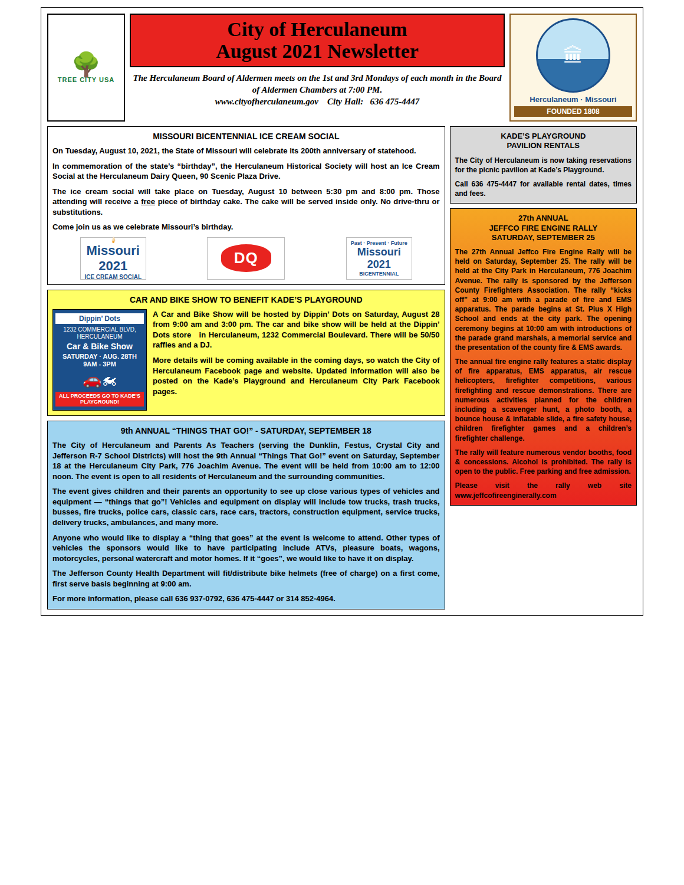🌳
TREE CITY USA
City of Herculaneum
August 2021 Newsletter
The Herculaneum Board of Aldermen meets on the 1st and 3rd Mondays of each month in the Board of Aldermen Chambers at 7:00 PM.
www.cityofherculaneum.gov City Hall: 636 475-4447
🏛
Herculaneum · Missouri
FOUNDED 1808
MISSOURI BICENTENNIAL ICE CREAM SOCIAL
On Tuesday, August 10, 2021, the State of Missouri will celebrate its 200th anniversary of statehood.
In commemoration of the state’s “birthday”, the Herculaneum Historical Society will host an Ice Cream Social at the Herculaneum Dairy Queen, 90 Scenic Plaza Drive.
The ice cream social will take place on Tuesday, August 10 between 5:30 pm and 8:00 pm. Those attending will receive a free piece of birthday cake. The cake will be served inside only. No drive-thru or substitutions.
Come join us as we celebrate Missouri’s birthday.
🍦
Missouri 2021
ICE CREAM SOCIAL
DQ
Past · Present · Future
Missouri 2021
BICENTENNIAL
CAR AND BIKE SHOW TO BENEFIT KADE’S PLAYGROUND
Dippin’ Dots
1232 COMMERCIAL BLVD, HERCULANEUM
Car & Bike Show
SATURDAY · AUG. 28TH
9AM - 3PM
🚗🏍
ALL PROCEEDS GO TO KADE’S PLAYGROUND!
A Car and Bike Show will be hosted by Dippin’ Dots on Saturday, August 28 from 9:00 am and 3:00 pm. The car and bike show will be held at the Dippin’ Dots store in Herculaneum, 1232 Commercial Boulevard. There will be 50/50 raffles and a DJ.
More details will be coming available in the coming days, so watch the City of Herculaneum Facebook page and website. Updated information will also be posted on the Kade’s Playground and Herculaneum City Park Facebook pages.
9th ANNUAL “THINGS THAT GO!” - SATURDAY, SEPTEMBER 18
The City of Herculaneum and Parents As Teachers (serving the Dunklin, Festus, Crystal City and Jefferson R-7 School Districts) will host the 9th Annual “Things That Go!” event on Saturday, September 18 at the Herculaneum City Park, 776 Joachim Avenue. The event will be held from 10:00 am to 12:00 noon. The event is open to all residents of Herculaneum and the surrounding communities.
The event gives children and their parents an opportunity to see up close various types of vehicles and equipment — “things that go”! Vehicles and equipment on display will include tow trucks, trash trucks, busses, fire trucks, police cars, classic cars, race cars, tractors, construction equipment, service trucks, delivery trucks, ambulances, and many more.
Anyone who would like to display a “thing that goes” at the event is welcome to attend. Other types of vehicles the sponsors would like to have participating include ATVs, pleasure boats, wagons, motorcycles, personal watercraft and motor homes. If it “goes”, we would like to have it on display.
The Jefferson County Health Department will fit/distribute bike helmets (free of charge) on a first come, first serve basis beginning at 9:00 am.
For more information, please call 636 937-0792, 636 475-4447 or 314 852-4964.
KADE’S PLAYGROUND
PAVILION RENTALS
The City of Herculaneum is now taking reservations for the picnic pavilion at Kade’s Playground.
Call 636 475-4447 for available rental dates, times and fees.
27th ANNUAL
JEFFCO FIRE ENGINE RALLY
SATURDAY, SEPTEMBER 25
The 27th Annual Jeffco Fire Engine Rally will be held on Saturday, September 25. The rally will be held at the City Park in Herculaneum, 776 Joachim Avenue. The rally is sponsored by the Jefferson County Firefighters Association. The rally “kicks off” at 9:00 am with a parade of fire and EMS apparatus. The parade begins at St. Pius X High School and ends at the city park. The opening ceremony begins at 10:00 am with introductions of the parade grand marshals, a memorial service and the presentation of the county fire & EMS awards.
The annual fire engine rally features a static display of fire apparatus, EMS apparatus, air rescue helicopters, firefighter competitions, various firefighting and rescue demonstrations. There are numerous activities planned for the children including a scavenger hunt, a photo booth, a bounce house & inflatable slide, a fire safety house, children firefighter games and a children’s firefighter challenge.
The rally will feature numerous vendor booths, food & concessions. Alcohol is prohibited. The rally is open to the public. Free parking and free admission.
Please visit the rally web site www.jeffcofireenginerally.com